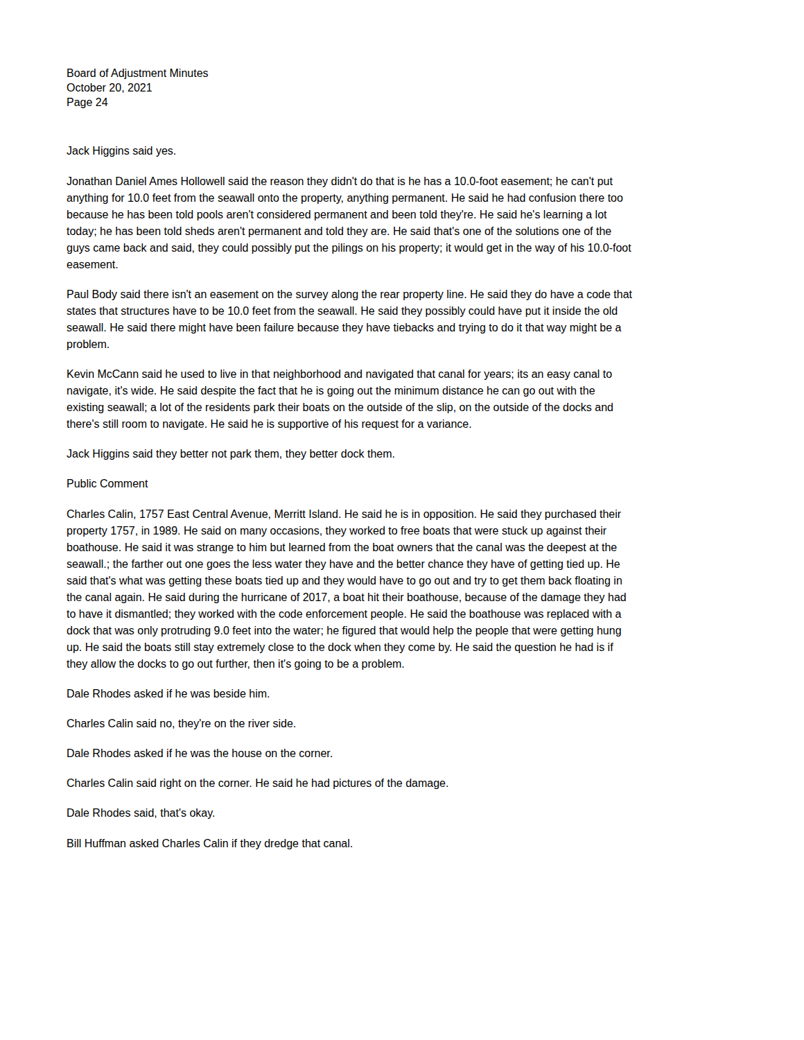Board of Adjustment Minutes
October 20, 2021
Page 24
Jack Higgins said yes.
Jonathan Daniel Ames Hollowell said the reason they didn't do that is he has a 10.0-foot easement; he can't put anything for 10.0 feet from the seawall onto the property, anything permanent. He said he had confusion there too because he has been told pools aren't considered permanent and been told they're. He said he's learning a lot today; he has been told sheds aren't permanent and told they are. He said that's one of the solutions one of the guys came back and said, they could possibly put the pilings on his property; it would get in the way of his 10.0-foot easement.
Paul Body said there isn't an easement on the survey along the rear property line. He said they do have a code that states that structures have to be 10.0 feet from the seawall. He said they possibly could have put it inside the old seawall. He said there might have been failure because they have tiebacks and trying to do it that way might be a problem.
Kevin McCann said he used to live in that neighborhood and navigated that canal for years; its an easy canal to navigate, it's wide. He said despite the fact that he is going out the minimum distance he can go out with the existing seawall; a lot of the residents park their boats on the outside of the slip, on the outside of the docks and there's still room to navigate. He said he is supportive of his request for a variance.
Jack Higgins said they better not park them, they better dock them.
Public Comment
Charles Calin, 1757 East Central Avenue, Merritt Island. He said he is in opposition. He said they purchased their property 1757, in 1989. He said on many occasions, they worked to free boats that were stuck up against their boathouse. He said it was strange to him but learned from the boat owners that the canal was the deepest at the seawall.; the farther out one goes the less water they have and the better chance they have of getting tied up. He said that's what was getting these boats tied up and they would have to go out and try to get them back floating in the canal again. He said during the hurricane of 2017, a boat hit their boathouse, because of the damage they had to have it dismantled; they worked with the code enforcement people. He said the boathouse was replaced with a dock that was only protruding 9.0 feet into the water; he figured that would help the people that were getting hung up. He said the boats still stay extremely close to the dock when they come by. He said the question he had is if they allow the docks to go out further, then it's going to be a problem.
Dale Rhodes asked if he was beside him.
Charles Calin said no, they're on the river side.
Dale Rhodes asked if he was the house on the corner.
Charles Calin said right on the corner. He said he had pictures of the damage.
Dale Rhodes said, that's okay.
Bill Huffman asked Charles Calin if they dredge that canal.